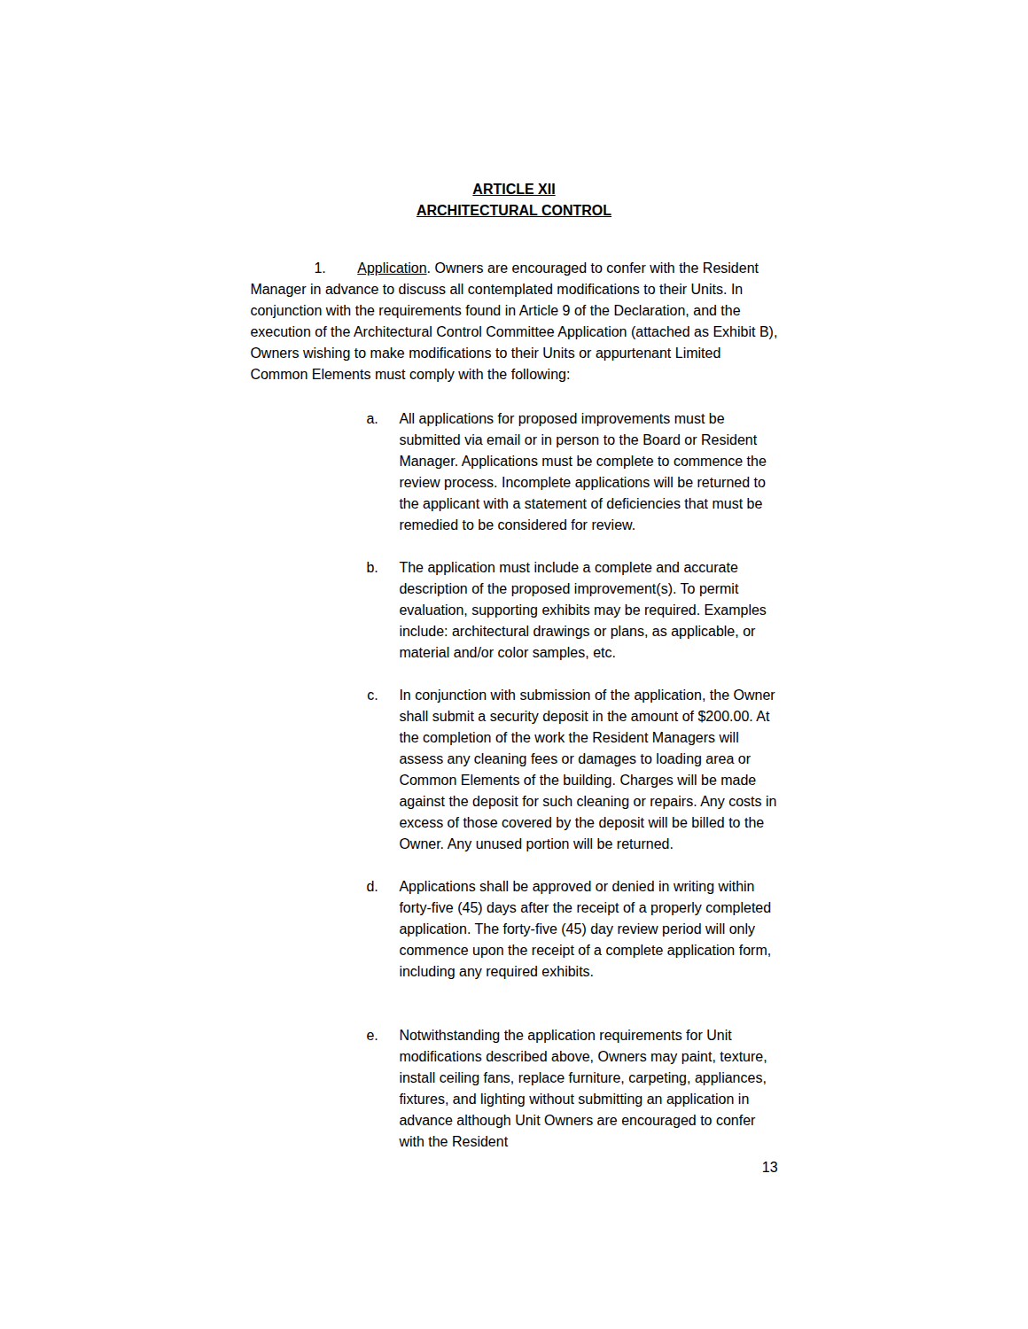ARTICLE XII
ARCHITECTURAL CONTROL
1. Application. Owners are encouraged to confer with the Resident Manager in advance to discuss all contemplated modifications to their Units. In conjunction with the requirements found in Article 9 of the Declaration, and the execution of the Architectural Control Committee Application (attached as Exhibit B), Owners wishing to make modifications to their Units or appurtenant Limited Common Elements must comply with the following:
All applications for proposed improvements must be submitted via email or in person to the Board or Resident Manager. Applications must be complete to commence the review process. Incomplete applications will be returned to the applicant with a statement of deficiencies that must be remedied to be considered for review.
The application must include a complete and accurate description of the proposed improvement(s). To permit evaluation, supporting exhibits may be required. Examples include: architectural drawings or plans, as applicable, or material and/or color samples, etc.
In conjunction with submission of the application, the Owner shall submit a security deposit in the amount of $200.00. At the completion of the work the Resident Managers will assess any cleaning fees or damages to loading area or Common Elements of the building. Charges will be made against the deposit for such cleaning or repairs. Any costs in excess of those covered by the deposit will be billed to the Owner. Any unused portion will be returned.
Applications shall be approved or denied in writing within forty-five (45) days after the receipt of a properly completed application. The forty-five (45) day review period will only commence upon the receipt of a complete application form, including any required exhibits.
Notwithstanding the application requirements for Unit modifications described above, Owners may paint, texture, install ceiling fans, replace furniture, carpeting, appliances, fixtures, and lighting without submitting an application in advance although Unit Owners are encouraged to confer with the Resident
13